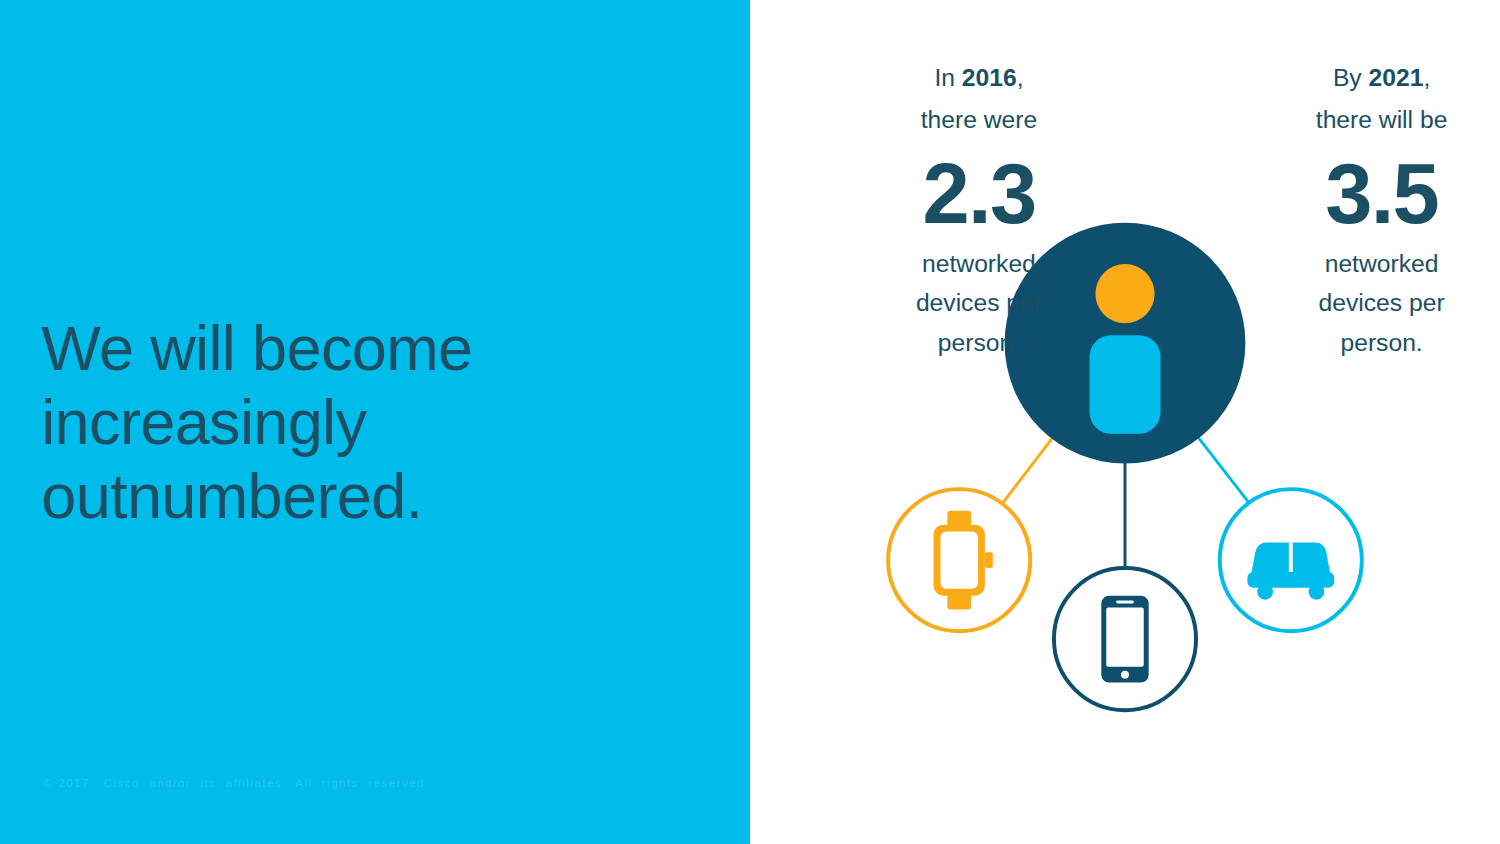We will become increasingly outnumbered.
© 2017 Cisco and/or its affiliates. All rights reserved.
In 2016, there were 2.3 networked devices per person. By 2021, there will be 3.5 networked devices per person.